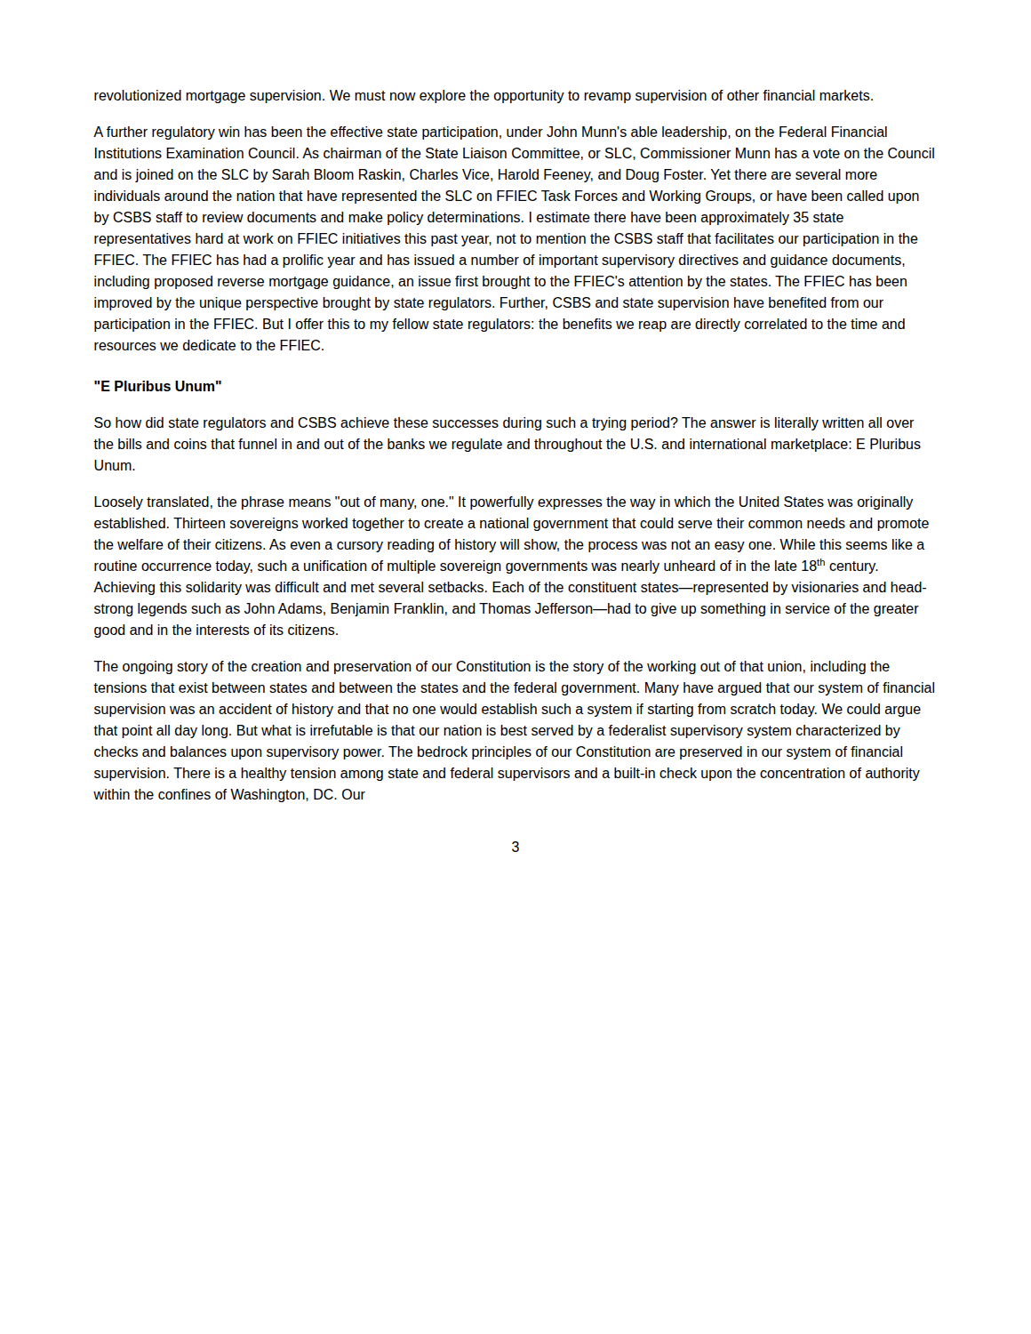revolutionized mortgage supervision. We must now explore the opportunity to revamp supervision of other financial markets.
A further regulatory win has been the effective state participation, under John Munn's able leadership, on the Federal Financial Institutions Examination Council. As chairman of the State Liaison Committee, or SLC, Commissioner Munn has a vote on the Council and is joined on the SLC by Sarah Bloom Raskin, Charles Vice, Harold Feeney, and Doug Foster. Yet there are several more individuals around the nation that have represented the SLC on FFIEC Task Forces and Working Groups, or have been called upon by CSBS staff to review documents and make policy determinations. I estimate there have been approximately 35 state representatives hard at work on FFIEC initiatives this past year, not to mention the CSBS staff that facilitates our participation in the FFIEC. The FFIEC has had a prolific year and has issued a number of important supervisory directives and guidance documents, including proposed reverse mortgage guidance, an issue first brought to the FFIEC's attention by the states. The FFIEC has been improved by the unique perspective brought by state regulators. Further, CSBS and state supervision have benefited from our participation in the FFIEC. But I offer this to my fellow state regulators: the benefits we reap are directly correlated to the time and resources we dedicate to the FFIEC.
"E Pluribus Unum"
So how did state regulators and CSBS achieve these successes during such a trying period? The answer is literally written all over the bills and coins that funnel in and out of the banks we regulate and throughout the U.S. and international marketplace: E Pluribus Unum.
Loosely translated, the phrase means "out of many, one." It powerfully expresses the way in which the United States was originally established. Thirteen sovereigns worked together to create a national government that could serve their common needs and promote the welfare of their citizens. As even a cursory reading of history will show, the process was not an easy one. While this seems like a routine occurrence today, such a unification of multiple sovereign governments was nearly unheard of in the late 18th century. Achieving this solidarity was difficult and met several setbacks. Each of the constituent states—represented by visionaries and head-strong legends such as John Adams, Benjamin Franklin, and Thomas Jefferson—had to give up something in service of the greater good and in the interests of its citizens.
The ongoing story of the creation and preservation of our Constitution is the story of the working out of that union, including the tensions that exist between states and between the states and the federal government. Many have argued that our system of financial supervision was an accident of history and that no one would establish such a system if starting from scratch today. We could argue that point all day long. But what is irrefutable is that our nation is best served by a federalist supervisory system characterized by checks and balances upon supervisory power. The bedrock principles of our Constitution are preserved in our system of financial supervision. There is a healthy tension among state and federal supervisors and a built-in check upon the concentration of authority within the confines of Washington, DC. Our
3